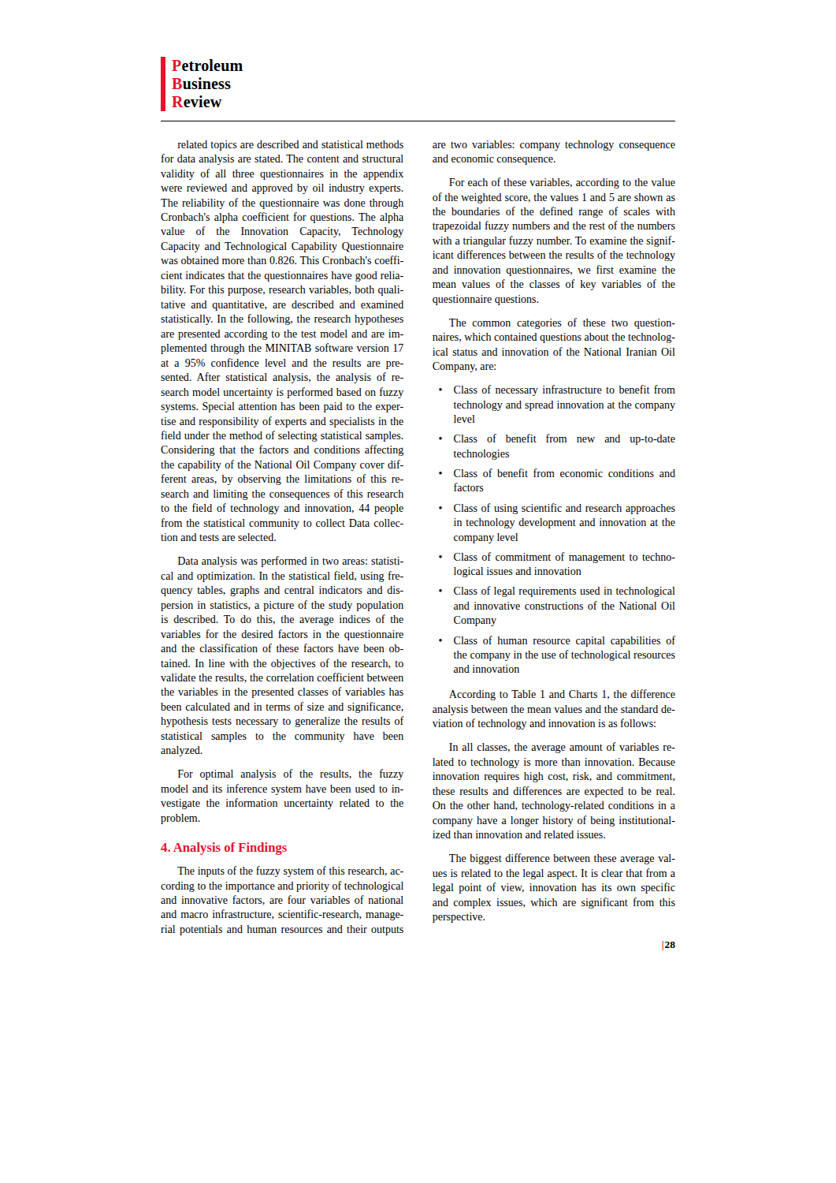Petroleum
Business
Review
related topics are described and statistical methods for data analysis are stated. The content and structural validity of all three questionnaires in the appendix were reviewed and approved by oil industry experts. The reliability of the questionnaire was done through Cronbach's alpha coefficient for questions. The alpha value of the Innovation Capacity, Technology Capacity and Technological Capability Questionnaire was obtained more than 0.826. This Cronbach's coefficient indicates that the questionnaires have good reliability. For this purpose, research variables, both qualitative and quantitative, are described and examined statistically. In the following, the research hypotheses are presented according to the test model and are implemented through the MINITAB software version 17 at a 95% confidence level and the results are presented. After statistical analysis, the analysis of research model uncertainty is performed based on fuzzy systems. Special attention has been paid to the expertise and responsibility of experts and specialists in the field under the method of selecting statistical samples. Considering that the factors and conditions affecting the capability of the National Oil Company cover different areas, by observing the limitations of this research and limiting the consequences of this research to the field of technology and innovation, 44 people from the statistical community to collect Data collection and tests are selected.
Data analysis was performed in two areas: statistical and optimization. In the statistical field, using frequency tables, graphs and central indicators and dispersion in statistics, a picture of the study population is described. To do this, the average indices of the variables for the desired factors in the questionnaire and the classification of these factors have been obtained. In line with the objectives of the research, to validate the results, the correlation coefficient between the variables in the presented classes of variables has been calculated and in terms of size and significance, hypothesis tests necessary to generalize the results of statistical samples to the community have been analyzed.
For optimal analysis of the results, the fuzzy model and its inference system have been used to investigate the information uncertainty related to the problem.
4. Analysis of Findings
The inputs of the fuzzy system of this research, according to the importance and priority of technological and innovative factors, are four variables of national and macro infrastructure, scientific-research, managerial potentials and human resources and their outputs are two variables: company technology consequence and economic consequence.
For each of these variables, according to the value of the weighted score, the values 1 and 5 are shown as the boundaries of the defined range of scales with trapezoidal fuzzy numbers and the rest of the numbers with a triangular fuzzy number. To examine the significant differences between the results of the technology and innovation questionnaires, we first examine the mean values of the classes of key variables of the questionnaire questions.
The common categories of these two questionnaires, which contained questions about the technological status and innovation of the National Iranian Oil Company, are:
Class of necessary infrastructure to benefit from technology and spread innovation at the company level
Class of benefit from new and up-to-date technologies
Class of benefit from economic conditions and factors
Class of using scientific and research approaches in technology development and innovation at the company level
Class of commitment of management to technological issues and innovation
Class of legal requirements used in technological and innovative constructions of the National Oil Company
Class of human resource capital capabilities of the company in the use of technological resources and innovation
According to Table 1 and Charts 1, the difference analysis between the mean values and the standard deviation of technology and innovation is as follows:
In all classes, the average amount of variables related to technology is more than innovation. Because innovation requires high cost, risk, and commitment, these results and differences are expected to be real. On the other hand, technology-related conditions in a company have a longer history of being institutionalized than innovation and related issues.
The biggest difference between these average values is related to the legal aspect. It is clear that from a legal point of view, innovation has its own specific and complex issues, which are significant from this perspective.
|28